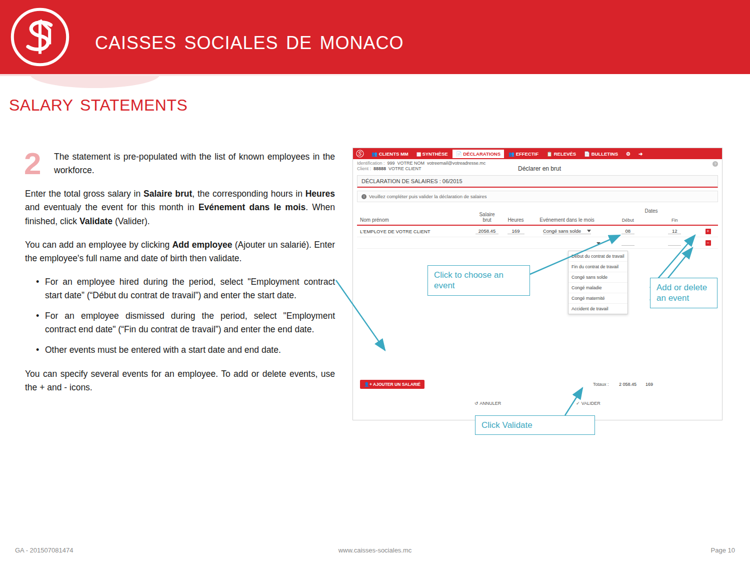Caisses Sociales de Monaco
Salary statements
2
The statement is pre-populated with the list of known employees in the workforce.
Enter the total gross salary in Salaire brut, the corresponding hours in Heures and eventualy the event for this month in Evénement dans le mois. When finished, click Validate (Valider).
You can add an employee by clicking Add employee (Ajouter un salarié). Enter the employee's full name and date of birth then validate.
For an employee hired during the period, select "Employment contract start date” (“Début du contrat de travail”) and enter the start date.
For an employee dismissed during the period, select "Employment contract end date" (“Fin du contrat de travail”) and enter the end date.
Other events must be entered with a start date and end date.
You can specify several events for an employee. To add or delete events, use the + and - icons.
👥 CLIENTS MM
▦ SYNTHÈSE
📄 DÉCLARATIONS
👥 EFFECTIF
📋 RELEVÉS
📄 BULLETINS
⚙
➜
Identification : 999 VOTRE NOM votreemail@votreadresse.mc
Client : 88888 VOTRE CLIENT
Déclarer en brut
?
DÉCLARATION DE SALAIRES : 06/2015
i Veuillez compléter puis valider la déclaration de salaires
| Nom prénom | Salaire brut | Heures | Evénement dans le mois | Dates | |
| --- | --- | --- | --- | --- | --- |
| Début | Fin |
| L'EMPLOYE DE VOTRE CLIENT | 2058.45 | 169 | Congé sans solde | 08 | 12 | + |
| | | | | | | − |
Début du contrat de travail
Fin du contrat de travail
Congé sans solde
Congé maladie
Congé maternité
Accident de travail
👤+ AJOUTER UN SALARIÉ
Totaux : 2 058.45169
↺ ANNULER ✓ VALIDER
Click to choose an event
Add or delete an event
Click Validate
GA - 201507081474
www.caisses-sociales.mc
Page 10